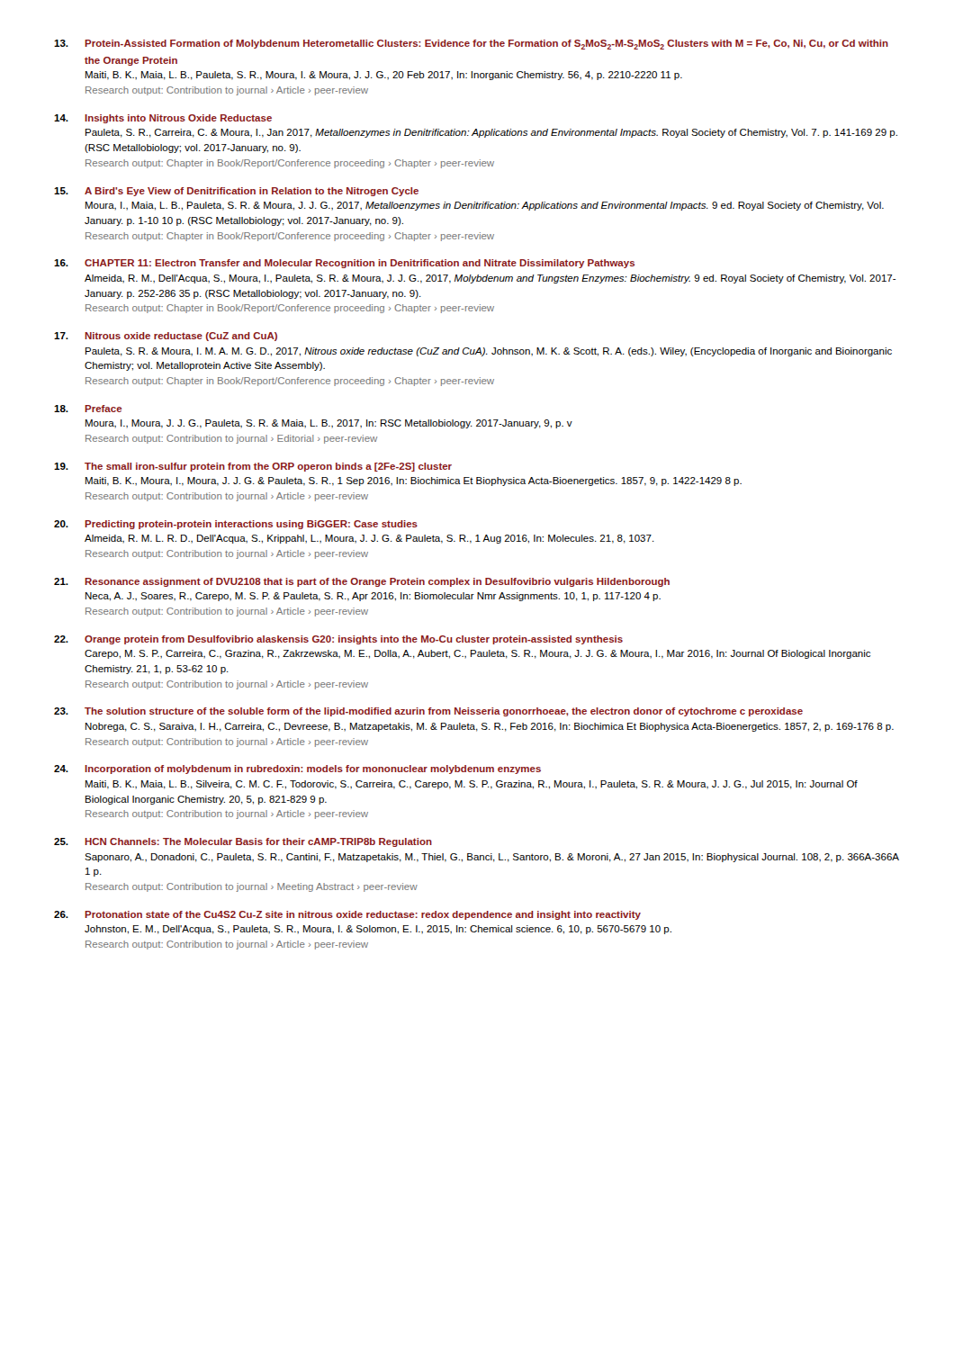Protein-Assisted Formation of Molybdenum Heterometallic Clusters: Evidence for the Formation of S2MoS2-M-S2MoS2 Clusters with M = Fe, Co, Ni, Cu, or Cd within the Orange Protein
Maiti, B. K., Maia, L. B., Pauleta, S. R., Moura, I. & Moura, J. J. G., 20 Feb 2017, In: Inorganic Chemistry. 56, 4, p. 2210-2220 11 p.
Research output: Contribution to journal › Article › peer-review
Insights into Nitrous Oxide Reductase
Pauleta, S. R., Carreira, C. & Moura, I., Jan 2017, Metalloenzymes in Denitrification: Applications and Environmental Impacts. Royal Society of Chemistry, Vol. 7. p. 141-169 29 p. (RSC Metallobiology; vol. 2017-January, no. 9).
Research output: Chapter in Book/Report/Conference proceeding › Chapter › peer-review
A Bird's Eye View of Denitrification in Relation to the Nitrogen Cycle
Moura, I., Maia, L. B., Pauleta, S. R. & Moura, J. J. G., 2017, Metalloenzymes in Denitrification: Applications and Environmental Impacts. 9 ed. Royal Society of Chemistry, Vol. January. p. 1-10 10 p. (RSC Metallobiology; vol. 2017-January, no. 9).
Research output: Chapter in Book/Report/Conference proceeding › Chapter › peer-review
CHAPTER 11: Electron Transfer and Molecular Recognition in Denitrification and Nitrate Dissimilatory Pathways
Almeida, R. M., Dell'Acqua, S., Moura, I., Pauleta, S. R. & Moura, J. J. G., 2017, Molybdenum and Tungsten Enzymes: Biochemistry. 9 ed. Royal Society of Chemistry, Vol. 2017-January. p. 252-286 35 p. (RSC Metallobiology; vol. 2017-January, no. 9).
Research output: Chapter in Book/Report/Conference proceeding › Chapter › peer-review
Nitrous oxide reductase (CuZ and CuA)
Pauleta, S. R. & Moura, I. M. A. M. G. D., 2017, Nitrous oxide reductase (CuZ and CuA). Johnson, M. K. & Scott, R. A. (eds.). Wiley, (Encyclopedia of Inorganic and Bioinorganic Chemistry; vol. Metalloprotein Active Site Assembly).
Research output: Chapter in Book/Report/Conference proceeding › Chapter › peer-review
Preface
Moura, I., Moura, J. J. G., Pauleta, S. R. & Maia, L. B., 2017, In: RSC Metallobiology. 2017-January, 9, p. v
Research output: Contribution to journal › Editorial › peer-review
The small iron-sulfur protein from the ORP operon binds a [2Fe-2S] cluster
Maiti, B. K., Moura, I., Moura, J. J. G. & Pauleta, S. R., 1 Sep 2016, In: Biochimica Et Biophysica Acta-Bioenergetics. 1857, 9, p. 1422-1429 8 p.
Research output: Contribution to journal › Article › peer-review
Predicting protein-protein interactions using BiGGER: Case studies
Almeida, R. M. L. R. D., Dell'Acqua, S., Krippahl, L., Moura, J. J. G. & Pauleta, S. R., 1 Aug 2016, In: Molecules. 21, 8, 1037.
Research output: Contribution to journal › Article › peer-review
Resonance assignment of DVU2108 that is part of the Orange Protein complex in Desulfovibrio vulgaris Hildenborough
Neca, A. J., Soares, R., Carepo, M. S. P. & Pauleta, S. R., Apr 2016, In: Biomolecular Nmr Assignments. 10, 1, p. 117-120 4 p.
Research output: Contribution to journal › Article › peer-review
Orange protein from Desulfovibrio alaskensis G20: insights into the Mo-Cu cluster protein-assisted synthesis
Carepo, M. S. P., Carreira, C., Grazina, R., Zakrzewska, M. E., Dolla, A., Aubert, C., Pauleta, S. R., Moura, J. J. G. & Moura, I., Mar 2016, In: Journal Of Biological Inorganic Chemistry. 21, 1, p. 53-62 10 p.
Research output: Contribution to journal › Article › peer-review
The solution structure of the soluble form of the lipid-modified azurin from Neisseria gonorrhoeae, the electron donor of cytochrome c peroxidase
Nobrega, C. S., Saraiva, I. H., Carreira, C., Devreese, B., Matzapetakis, M. & Pauleta, S. R., Feb 2016, In: Biochimica Et Biophysica Acta-Bioenergetics. 1857, 2, p. 169-176 8 p.
Research output: Contribution to journal › Article › peer-review
Incorporation of molybdenum in rubredoxin: models for mononuclear molybdenum enzymes
Maiti, B. K., Maia, L. B., Silveira, C. M. C. F., Todorovic, S., Carreira, C., Carepo, M. S. P., Grazina, R., Moura, I., Pauleta, S. R. & Moura, J. J. G., Jul 2015, In: Journal Of Biological Inorganic Chemistry. 20, 5, p. 821-829 9 p.
Research output: Contribution to journal › Article › peer-review
HCN Channels: The Molecular Basis for their cAMP-TRIP8b Regulation
Saponaro, A., Donadoni, C., Pauleta, S. R., Cantini, F., Matzapetakis, M., Thiel, G., Banci, L., Santoro, B. & Moroni, A., 27 Jan 2015, In: Biophysical Journal. 108, 2, p. 366A-366A 1 p.
Research output: Contribution to journal › Meeting Abstract › peer-review
Protonation state of the Cu4S2 Cu-Z site in nitrous oxide reductase: redox dependence and insight into reactivity
Johnston, E. M., Dell'Acqua, S., Pauleta, S. R., Moura, I. & Solomon, E. I., 2015, In: Chemical science. 6, 10, p. 5670-5679 10 p.
Research output: Contribution to journal › Article › peer-review